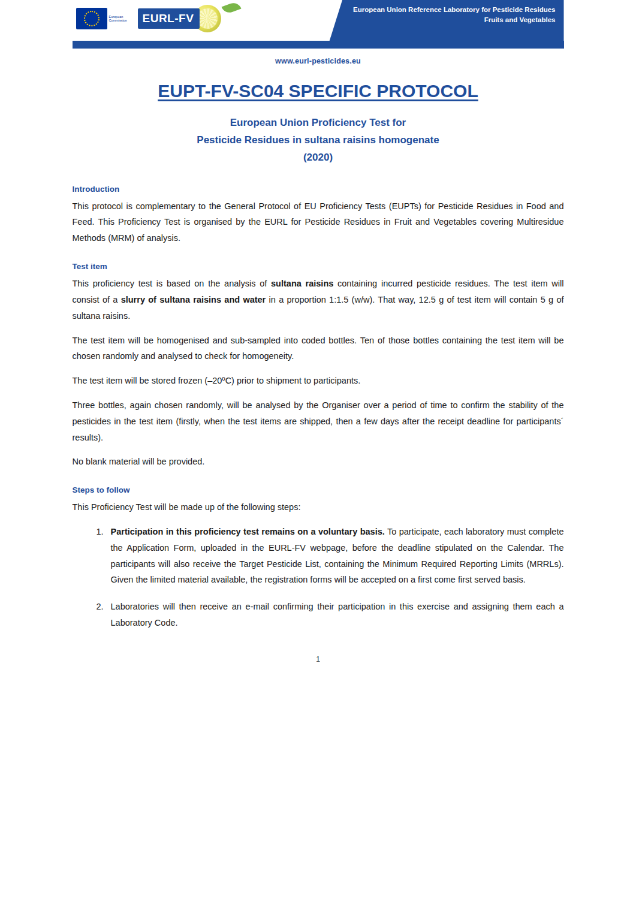European
Commission
EURL-FV
European Union Reference Laboratory for Pesticide Residues
Fruits and Vegetables
www.eurl-pesticides.eu
EUPT-FV-SC04 SPECIFIC PROTOCOL
European Union Proficiency Test for
Pesticide Residues in sultana raisins homogenate
(2020)
Introduction
This protocol is complementary to the General Protocol of EU Proficiency Tests (EUPTs) for Pesticide Residues in Food and Feed. This Proficiency Test is organised by the EURL for Pesticide Residues in Fruit and Vegetables covering Multiresidue Methods (MRM) of analysis.
Test item
This proficiency test is based on the analysis of sultana raisins containing incurred pesticide residues. The test item will consist of a slurry of sultana raisins and water in a proportion 1:1.5 (w/w). That way, 12.5 g of test item will contain 5 g of sultana raisins.
The test item will be homogenised and sub-sampled into coded bottles. Ten of those bottles containing the test item will be chosen randomly and analysed to check for homogeneity.
The test item will be stored frozen (–20ºC) prior to shipment to participants.
Three bottles, again chosen randomly, will be analysed by the Organiser over a period of time to confirm the stability of the pesticides in the test item (firstly, when the test items are shipped, then a few days after the receipt deadline for participants´ results).
No blank material will be provided.
Steps to follow
This Proficiency Test will be made up of the following steps:
Participation in this proficiency test remains on a voluntary basis. To participate, each laboratory must complete the Application Form, uploaded in the EURL-FV webpage, before the deadline stipulated on the Calendar. The participants will also receive the Target Pesticide List, containing the Minimum Required Reporting Limits (MRRLs). Given the limited material available, the registration forms will be accepted on a first come first served basis.
Laboratories will then receive an e-mail confirming their participation in this exercise and assigning them each a Laboratory Code.
1